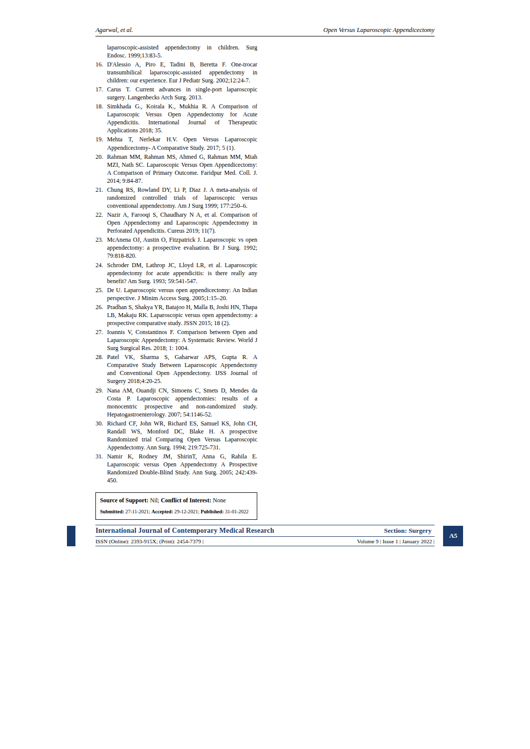Agarwal, et al.
Open Versus Laparoscopic Appendicectomy
laparoscopic-assisted appendectomy in children. Surg Endosc. 1999;13:83-5.
16. D'Alessio A, Piro E, Tadini B, Beretta F. One-trocar transumbilical laparoscopic-assisted appendectomy in children: our experience. Eur J Pediatr Surg. 2002;12:24-7.
17. Carus T. Current advances in single-port laparoscopic surgery. Langenbecks Arch Surg. 2013.
18. Simkhada G., Koirala K., Mukhia R. A Comparison of Laparoscopic Versus Open Appendectomy for Acute Appendicitis. International Journal of Therapeutic Applications 2018; 35.
19. Mehta T, Nerlekar H.V. Open Versus Laparoscopic Appendicectomy- A Comparative Study. 2017; 5 (1).
20. Rahman MM, Rahman MS, Ahmed G, Rahman MM, Miah MZI, Nath SC. Laparoscopic Versus Open Appendicectomy: A Comparison of Primary Outcome. Faridpur Med. Coll. J. 2014; 9:84-87.
21. Chung RS, Rowland DY, Li P, Diaz J. A meta-analysis of randomized controlled trials of laparoscopic versus conventional appendectomy. Am J Surg 1999; 177:250–6.
22. Nazir A, Farooqi S, Chaudhary N A, et al. Comparison of Open Appendectomy and Laparoscopic Appendectomy in Perforated Appendicitis. Cureus 2019; 11(7).
23. McAnena OJ, Austin O, Fitzpatrick J. Laparoscopic vs open appendectomy: a prospective evaluation. Br J Surg. 1992; 79:818-820.
24. Schroder DM, Lathrop JC, Lloyd LR, et al. Laparoscopic appendectomy for acute appendicitis: is there really any benefit? Am Surg. 1993; 59:541-547.
25. De U. Laparoscopic versus open appendicectomy: An Indian perspective. J Minim Access Surg. 2005;1:15–20.
26. Pradhan S, Shakya YR, Batajoo H, Malla B, Joshi HN, Thapa LB, Makaju RK. Laparoscopic versus open appendectomy: a prospective comparative study. JSSN 2015; 18 (2).
27. Ioannis V, Constantinos F. Comparison between Open and Laparoscopic Appendectomy: A Systematic Review. World J Surg Surgical Res. 2018; 1: 1004.
28. Patel VK, Sharma S, Gaharwar APS, Gupta R. A Comparative Study Between Laparoscopic Appendectomy and Conventional Open Appendectomy. IJSS Journal of Surgery 2018;4:20-25.
29. Nana AM, Ouandji CN, Simoens C, Smets D, Mendes da Costa P. Laparoscopic appendectomies: results of a monocentric prospective and non-randomized study. Hepatogastroenterology. 2007; 54:1146-52.
30. Richard CF, John WR, Richard ES, Samuel KS, John CH, Randall WS, Monford DC, Blake H. A prospective Randomized trial Comparing Open Versus Laparoscopic Appendectomy. Ann Surg. 1994; 219:725-731.
31. Namir K, Rodney JM, ShirinT, Anna G, Rahila E. Laparoscopic versus Open Appendectomy A Prospective Randomized Double-Blind Study. Ann Surg. 2005; 242:439-450.
Source of Support: Nil; Conflict of Interest: None
Submitted: 27-11-2021; Accepted: 29-12-2021; Published: 31-01-2022
A5
International Journal of Contemporary Medical Research
Section: Surgery
ISSN (Online): 2393-915X; (Print): 2454-7379 |
Volume 9 | Issue 1 | January 2022 |